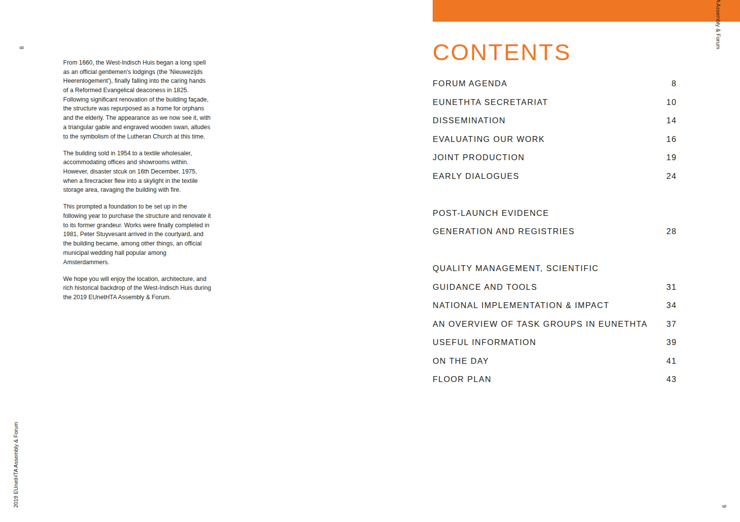8
2019 EUnetHTA Assembly & Forum
From 1660, the West-Indisch Huis began a long spell as an official gentlemen's lodgings (the 'Nieuwezijds Heerenlogement'), finally falling into the caring hands of a Reformed Evangelical deaconess in 1825. Following significant renovation of the building façade, the structure was repurposed as a home for orphans and the elderly. The appearance as we now see it, with a triangular gable and engraved wooden swan, alludes to the symbolism of the Lutheran Church at this time.
The building sold in 1954 to a textile wholesaler, accommodating offices and showrooms within. However, disaster stcuk on 16th December, 1975, when a firecracker flew into a skylight in the textile storage area, ravaging the building with fire.
This prompted a foundation to be set up in the following year to purchase the structure and renovate it to its former grandeur. Works were finally completed in 1981, Peter Stuyvesant arrived in the courtyard, and the building became, among other things, an official municipal wedding hall popular among Amsterdammers.
We hope you will enjoy the location, architecture, and rich historical backdrop of the West-Indisch Huis during the 2019 EUnetHTA Assembly & Forum.
2019 EUnetHTA Assembly & Forum
9
CONTENTS
| FORUM AGENDA | 8 |
| EUNETHTA SECRETARIAT | 10 |
| DISSEMINATION | 14 |
| EVALUATING OUR WORK | 16 |
| JOINT PRODUCTION | 19 |
| EARLY DIALOGUES | 24 |
| POST-LAUNCH EVIDENCE | |
| GENERATION AND REGISTRIES | 28 |
| QUALITY MANAGEMENT, SCIENTIFIC | |
| GUIDANCE AND TOOLS | 31 |
| NATIONAL IMPLEMENTATION & IMPACT | 34 |
| AN OVERVIEW OF TASK GROUPS IN EUNETHTA | 37 |
| USEFUL INFORMATION | 39 |
| ON THE DAY | 41 |
| FLOOR PLAN | 43 |